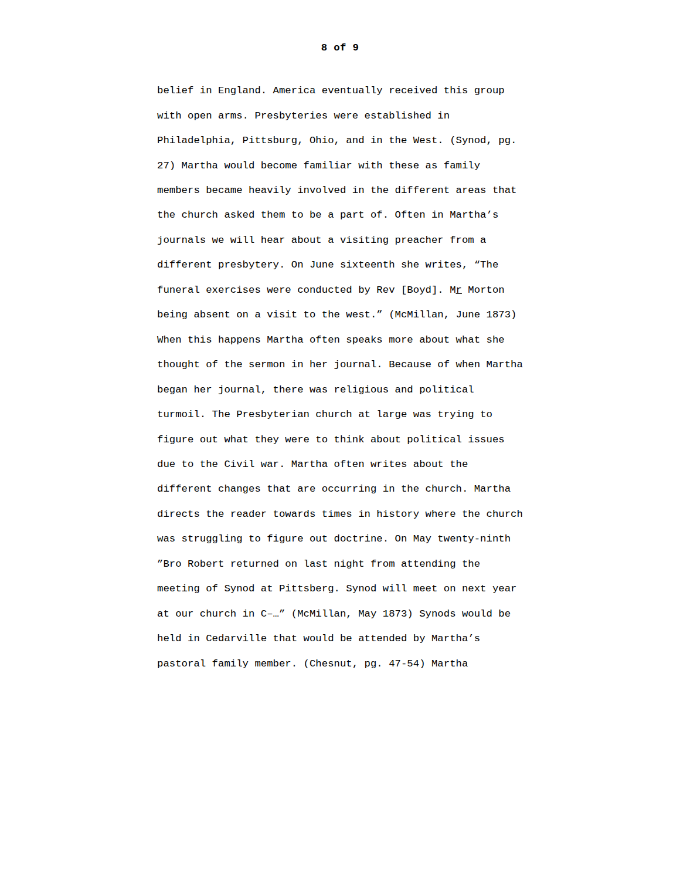8 of 9
belief in England. America eventually received this group with open arms. Presbyteries were established in Philadelphia, Pittsburg, Ohio, and in the West. (Synod, pg. 27) Martha would become familiar with these as family members became heavily involved in the different areas that the church asked them to be a part of. Often in Martha’s journals we will hear about a visiting preacher from a different presbytery. On June sixteenth she writes, “The funeral exercises were conducted by Rev [Boyd]. Mr Morton being absent on a visit to the west.” (McMillan, June 1873) When this happens Martha often speaks more about what she thought of the sermon in her journal. Because of when Martha began her journal, there was religious and political turmoil. The Presbyterian church at large was trying to figure out what they were to think about political issues due to the Civil war. Martha often writes about the different changes that are occurring in the church. Martha directs the reader towards times in history where the church was struggling to figure out doctrine. On May twenty-ninth ”Bro Robert returned on last night from attending the meeting of Synod at Pittsberg. Synod will meet on next year at our church in C–…” (McMillan, May 1873) Synods would be held in Cedarville that would be attended by Martha’s pastoral family member. (Chesnut, pg. 47-54) Martha